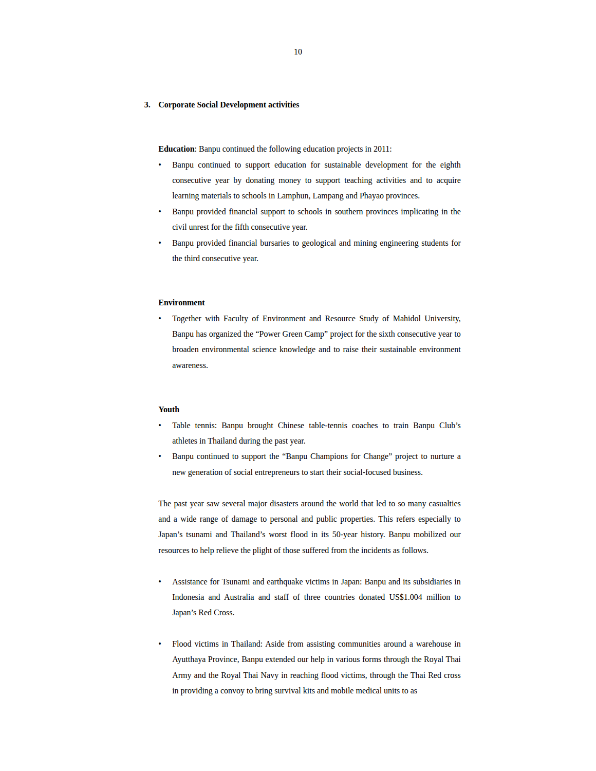10
Corporate Social Development activities
Education: Banpu continued the following education projects in 2011:
Banpu continued to support education for sustainable development for the eighth consecutive year by donating money to support teaching activities and to acquire learning materials to schools in Lamphun, Lampang and Phayao provinces.
Banpu provided financial support to schools in southern provinces implicating in the civil unrest for the fifth consecutive year.
Banpu provided financial bursaries to geological and mining engineering students for the third consecutive year.
Environment
Together with Faculty of Environment and Resource Study of Mahidol University, Banpu has organized the “Power Green Camp” project for the sixth consecutive year to broaden environmental science knowledge and to raise their sustainable environment awareness.
Youth
Table tennis: Banpu brought Chinese table-tennis coaches to train Banpu Club’s athletes in Thailand during the past year.
Banpu continued to support the “Banpu Champions for Change” project to nurture a new generation of social entrepreneurs to start their social-focused business.
The past year saw several major disasters around the world that led to so many casualties and a wide range of damage to personal and public properties. This refers especially to Japan’s tsunami and Thailand’s worst flood in its 50-year history. Banpu mobilized our resources to help relieve the plight of those suffered from the incidents as follows.
Assistance for Tsunami and earthquake victims in Japan: Banpu and its subsidiaries in Indonesia and Australia and staff of three countries donated US$1.004 million to Japan’s Red Cross.
Flood victims in Thailand: Aside from assisting communities around a warehouse in Ayutthaya Province, Banpu extended our help in various forms through the Royal Thai Army and the Royal Thai Navy in reaching flood victims, through the Thai Red cross in providing a convoy to bring survival kits and mobile medical units to as